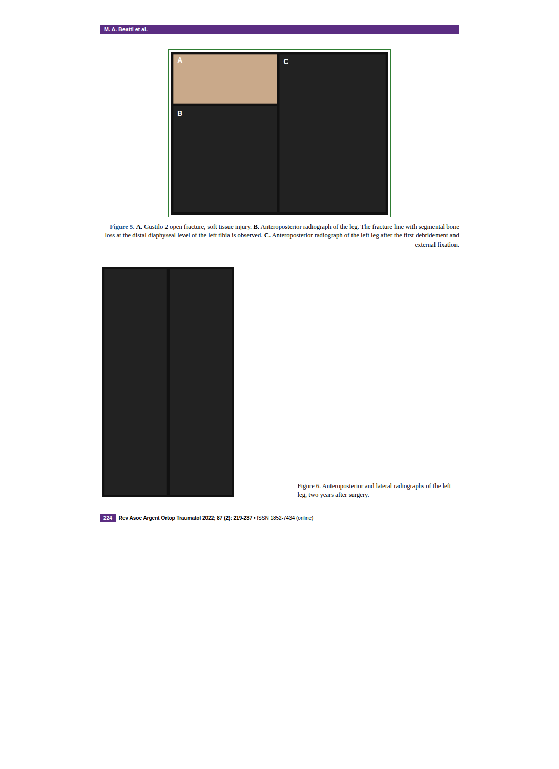M. A. Beatti et al.
Figure 5. A. Gustilo 2 open fracture, soft tissue injury. B. Anteroposterior radiograph of the leg. The fracture line with segmental bone loss at the distal diaphyseal level of the left tibia is observed. C. Anteroposterior radiograph of the left leg after the first debridement and external fixation.
Figure 6. Anteroposterior and lateral radiographs of the left leg, two years after surgery.
224 Rev Asoc Argent Ortop Traumatol 2022; 87 (2): 219-237 • ISSN 1852-7434 (online)